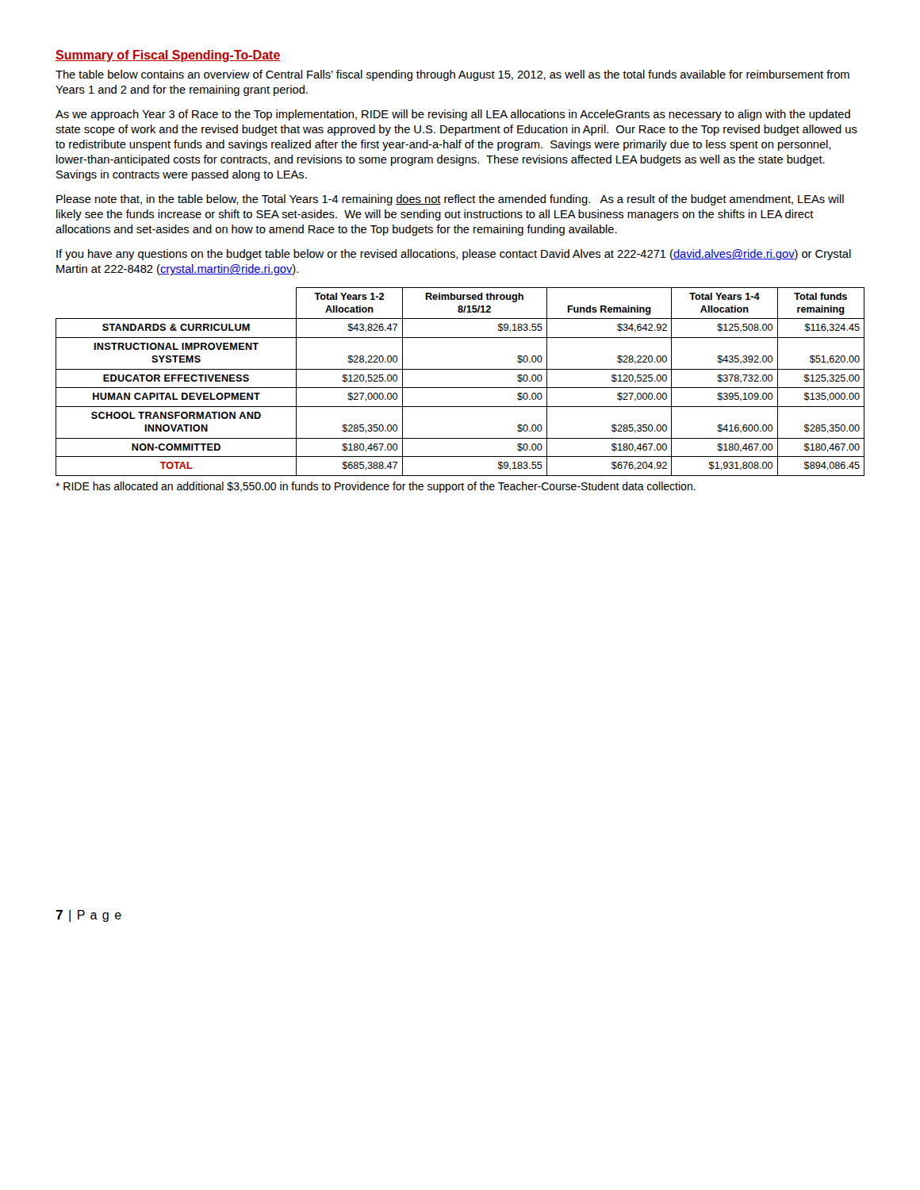Summary of Fiscal Spending-To-Date
The table below contains an overview of Central Falls’ fiscal spending through August 15, 2012, as well as the total funds available for reimbursement from Years 1 and 2 and for the remaining grant period.
As we approach Year 3 of Race to the Top implementation, RIDE will be revising all LEA allocations in AcceleGrants as necessary to align with the updated state scope of work and the revised budget that was approved by the U.S. Department of Education in April. Our Race to the Top revised budget allowed us to redistribute unspent funds and savings realized after the first year-and-a-half of the program. Savings were primarily due to less spent on personnel, lower-than-anticipated costs for contracts, and revisions to some program designs. These revisions affected LEA budgets as well as the state budget. Savings in contracts were passed along to LEAs.
Please note that, in the table below, the Total Years 1-4 remaining does not reflect the amended funding. As a result of the budget amendment, LEAs will likely see the funds increase or shift to SEA set-asides. We will be sending out instructions to all LEA business managers on the shifts in LEA direct allocations and set-asides and on how to amend Race to the Top budgets for the remaining funding available.
If you have any questions on the budget table below or the revised allocations, please contact David Alves at 222-4271 (david.alves@ride.ri.gov) or Crystal Martin at 222-8482 (crystal.martin@ride.ri.gov).
| | Total Years 1-2 Allocation | Reimbursed through 8/15/12 | Funds Remaining | Total Years 1-4 Allocation | Total funds remaining |
| --- | --- | --- | --- | --- | --- |
| STANDARDS & CURRICULUM | $43,826.47 | $9,183.55 | $34,642.92 | $125,508.00 | $116,324.45 |
| INSTRUCTIONAL IMPROVEMENT SYSTEMS | $28,220.00 | $0.00 | $28,220.00 | $435,392.00 | $51,620.00 |
| EDUCATOR EFFECTIVENESS | $120,525.00 | $0.00 | $120,525.00 | $378,732.00 | $125,325.00 |
| HUMAN CAPITAL DEVELOPMENT | $27,000.00 | $0.00 | $27,000.00 | $395,109.00 | $135,000.00 |
| SCHOOL TRANSFORMATION AND INNOVATION | $285,350.00 | $0.00 | $285,350.00 | $416,600.00 | $285,350.00 |
| NON-COMMITTED | $180,467.00 | $0.00 | $180,467.00 | $180,467.00 | $180,467.00 |
| TOTAL | $685,388.47 | $9,183.55 | $676,204.92 | $1,931,808.00 | $894,086.45 |
* RIDE has allocated an additional $3,550.00 in funds to Providence for the support of the Teacher-Course-Student data collection.
7 | P a g e